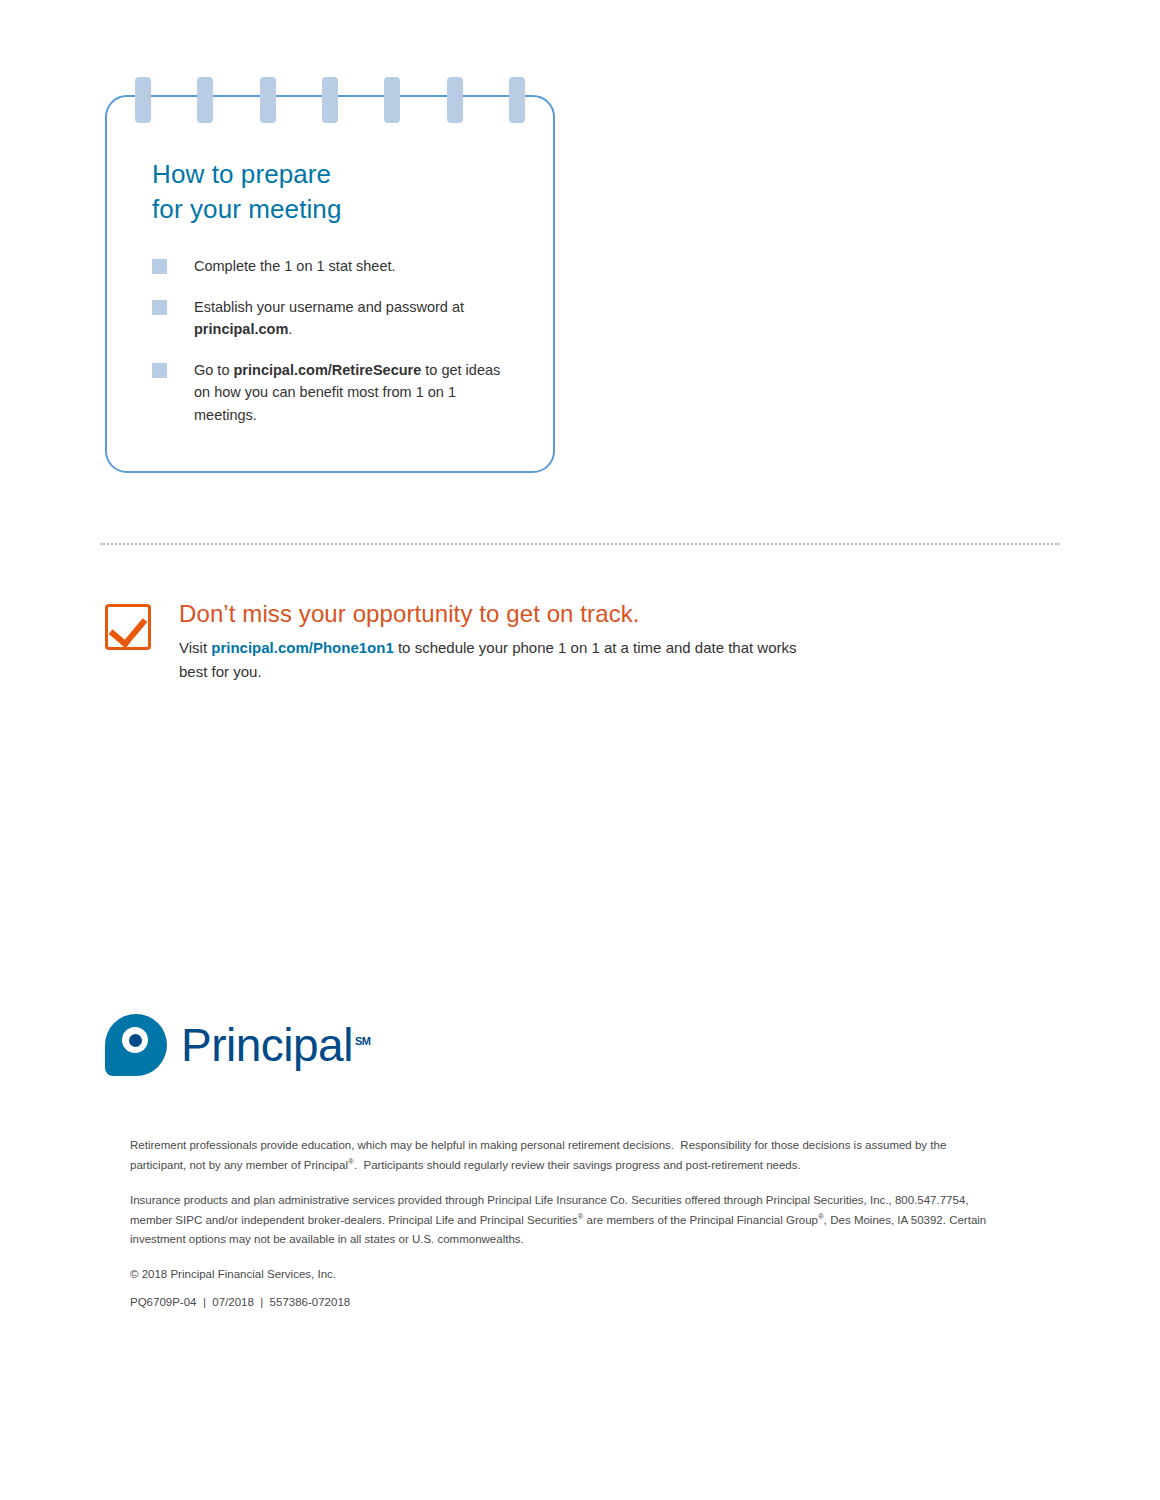How to prepare
for your meeting
Complete the 1 on 1 stat sheet.
Establish your username and password at principal.com.
Go to principal.com/RetireSecure to get ideas on how you can benefit most from 1 on 1 meetings.
Don’t miss your opportunity to get on track.
Visit principal.com/Phone1on1 to schedule your phone 1 on 1 at a time and date that works best for you.
PrincipalSM
Retirement professionals provide education, which may be helpful in making personal retirement decisions. Responsibility for those decisions is assumed by the participant, not by any member of Principal®. Participants should regularly review their savings progress and post-retirement needs.
Insurance products and plan administrative services provided through Principal Life Insurance Co. Securities offered through Principal Securities, Inc., 800.547.7754, member SIPC and/or independent broker-dealers. Principal Life and Principal Securities® are members of the Principal Financial Group®, Des Moines, IA 50392. Certain investment options may not be available in all states or U.S. commonwealths.
© 2018 Principal Financial Services, Inc.
PQ6709P-04 | 07/2018 | 557386-072018